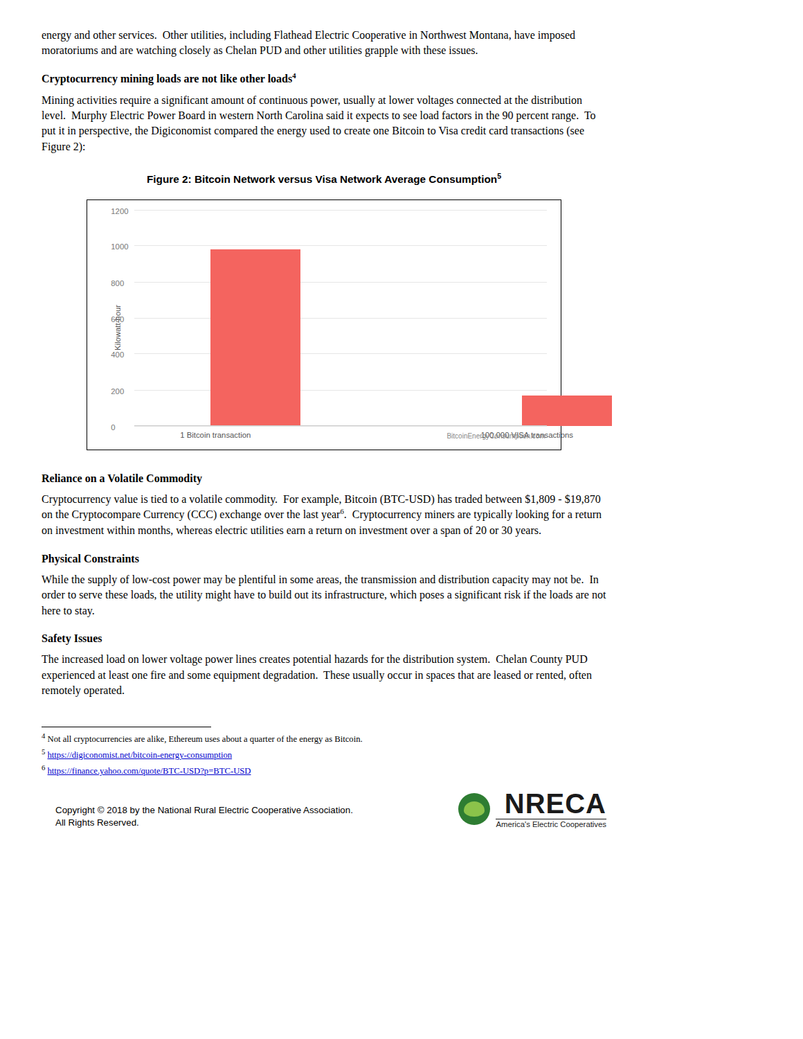energy and other services. Other utilities, including Flathead Electric Cooperative in Northwest Montana, have imposed moratoriums and are watching closely as Chelan PUD and other utilities grapple with these issues.
Cryptocurrency mining loads are not like other loads4
Mining activities require a significant amount of continuous power, usually at lower voltages connected at the distribution level. Murphy Electric Power Board in western North Carolina said it expects to see load factors in the 90 percent range. To put it in perspective, the Digiconomist compared the energy used to create one Bitcoin to Visa credit card transactions (see Figure 2):
Figure 2: Bitcoin Network versus Visa Network Average Consumption5
Kilowatt-hour
1200
1000
800
600
400
200
0
1 Bitcoin transaction
100,000 VISA transactions
BitcoinEnergyConsumption.com
Reliance on a Volatile Commodity
Cryptocurrency value is tied to a volatile commodity. For example, Bitcoin (BTC-USD) has traded between $1,809 - $19,870 on the Cryptocompare Currency (CCC) exchange over the last year6. Cryptocurrency miners are typically looking for a return on investment within months, whereas electric utilities earn a return on investment over a span of 20 or 30 years.
Physical Constraints
While the supply of low-cost power may be plentiful in some areas, the transmission and distribution capacity may not be. In order to serve these loads, the utility might have to build out its infrastructure, which poses a significant risk if the loads are not here to stay.
Safety Issues
The increased load on lower voltage power lines creates potential hazards for the distribution system. Chelan County PUD experienced at least one fire and some equipment degradation. These usually occur in spaces that are leased or rented, often remotely operated.
4 Not all cryptocurrencies are alike, Ethereum uses about a quarter of the energy as Bitcoin.
5 https://digiconomist.net/bitcoin-energy-consumption
6 https://finance.yahoo.com/quote/BTC-USD?p=BTC-USD
Copyright © 2018 by the National Rural Electric Cooperative Association.
All Rights Reserved.
NRECA
America's Electric Cooperatives